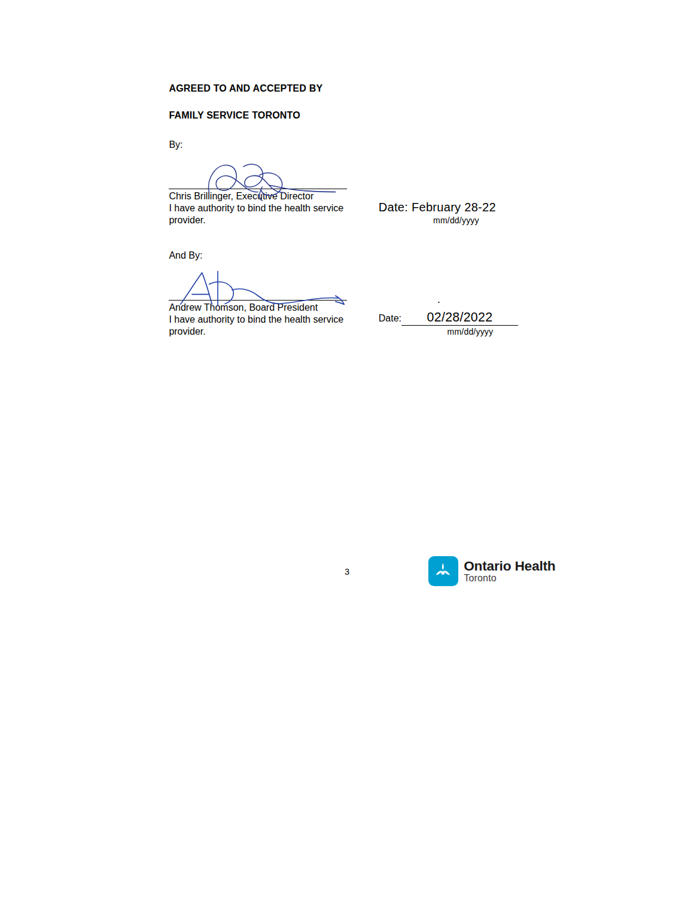AGREED TO AND ACCEPTED BY
FAMILY SERVICE TORONTO
By:
Chris Brillinger, Executive Director
I have authority to bind the health service provider.
Date: February 28-22
mm/dd/yyyy
And By:
Andrew Thomson, Board President
I have authority to bind the health service provider.
.
Date:02/28/2022
mm/dd/yyyy
3
Ontario Health
Toronto